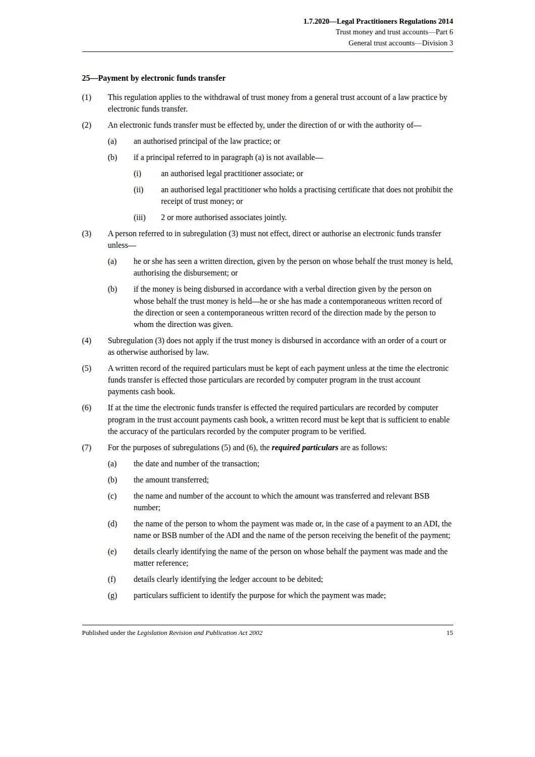1.7.2020—Legal Practitioners Regulations 2014
Trust money and trust accounts—Part 6
General trust accounts—Division 3
25—Payment by electronic funds transfer
(1) This regulation applies to the withdrawal of trust money from a general trust account of a law practice by electronic funds transfer.
(2) An electronic funds transfer must be effected by, under the direction of or with the authority of—
(a) an authorised principal of the law practice; or
(b) if a principal referred to in paragraph (a) is not available—
(i) an authorised legal practitioner associate; or
(ii) an authorised legal practitioner who holds a practising certificate that does not prohibit the receipt of trust money; or
(iii) 2 or more authorised associates jointly.
(3) A person referred to in subregulation (3) must not effect, direct or authorise an electronic funds transfer unless—
(a) he or she has seen a written direction, given by the person on whose behalf the trust money is held, authorising the disbursement; or
(b) if the money is being disbursed in accordance with a verbal direction given by the person on whose behalf the trust money is held—he or she has made a contemporaneous written record of the direction or seen a contemporaneous written record of the direction made by the person to whom the direction was given.
(4) Subregulation (3) does not apply if the trust money is disbursed in accordance with an order of a court or as otherwise authorised by law.
(5) A written record of the required particulars must be kept of each payment unless at the time the electronic funds transfer is effected those particulars are recorded by computer program in the trust account payments cash book.
(6) If at the time the electronic funds transfer is effected the required particulars are recorded by computer program in the trust account payments cash book, a written record must be kept that is sufficient to enable the accuracy of the particulars recorded by the computer program to be verified.
(7) For the purposes of subregulations (5) and (6), the required particulars are as follows:
(a) the date and number of the transaction;
(b) the amount transferred;
(c) the name and number of the account to which the amount was transferred and relevant BSB number;
(d) the name of the person to whom the payment was made or, in the case of a payment to an ADI, the name or BSB number of the ADI and the name of the person receiving the benefit of the payment;
(e) details clearly identifying the name of the person on whose behalf the payment was made and the matter reference;
(f) details clearly identifying the ledger account to be debited;
(g) particulars sufficient to identify the purpose for which the payment was made;
Published under the Legislation Revision and Publication Act 2002 15